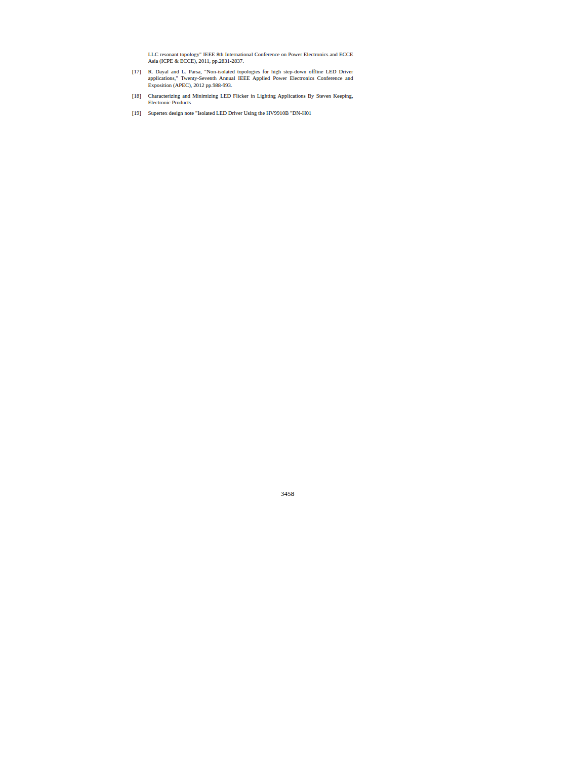LLC resonant topology" IEEE 8th International Conference on Power Electronics and ECCE Asia (ICPE & ECCE), 2011, pp.2831-2837.
[17]
R. Dayal and L. Parsa, "Non-isolated topologies for high step-down offline LED Driver applications," Twenty-Seventh Annual IEEE Applied Power Electronics Conference and Exposition (APEC), 2012 pp.988-993.
[18]
Characterizing and Minimizing LED Flicker in Lighting Applications By Steven Keeping, Electronic Products
[19]
Supertex design note "Isolated LED Driver Using the HV9910B "DN-H01
3458